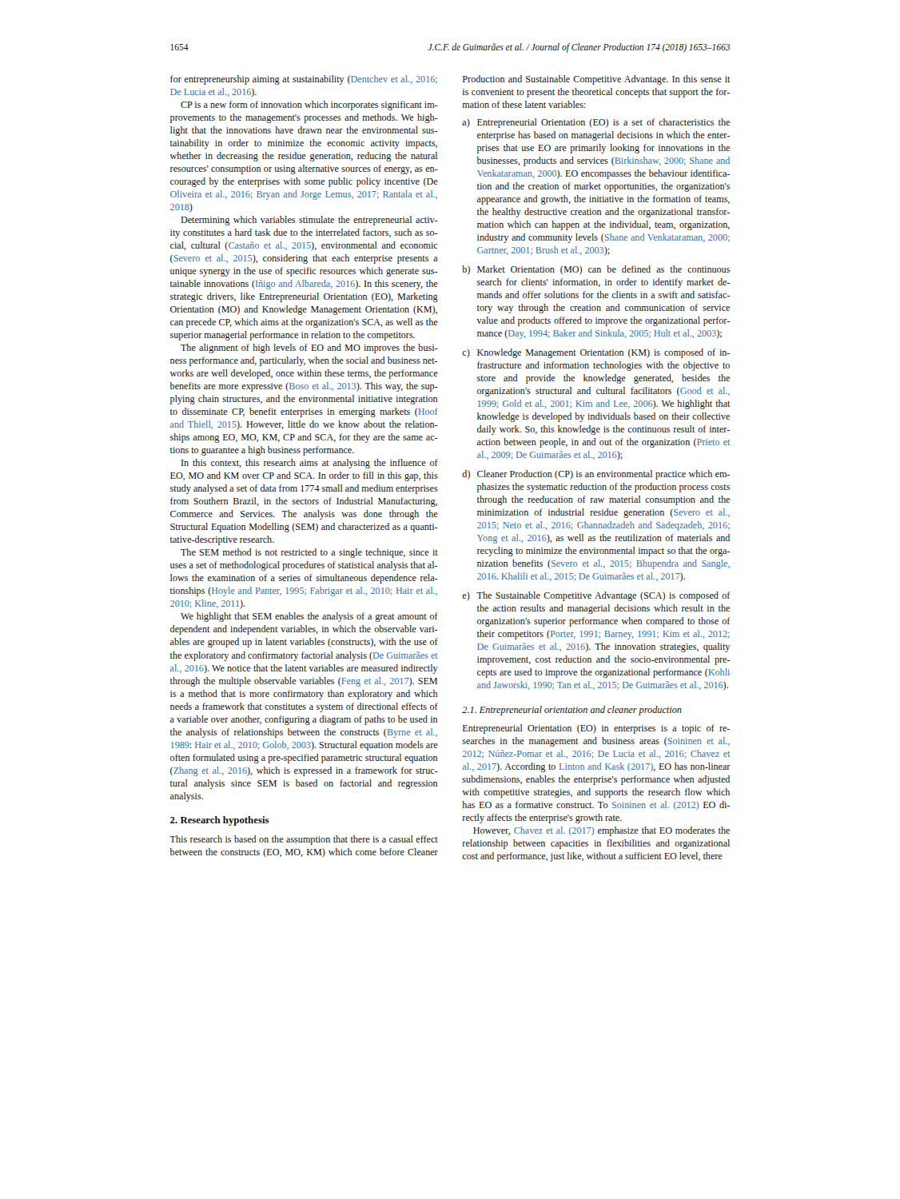1654 J.C.F. de Guimarães et al. / Journal of Cleaner Production 174 (2018) 1653–1663
for entrepreneurship aiming at sustainability (Dentchev et al., 2016; De Lucia et al., 2016).
CP is a new form of innovation which incorporates significant improvements to the management's processes and methods. We highlight that the innovations have drawn near the environmental sustainability in order to minimize the economic activity impacts, whether in decreasing the residue generation, reducing the natural resources' consumption or using alternative sources of energy, as encouraged by the enterprises with some public policy incentive (De Oliveira et al., 2016; Bryan and Jorge Lemus, 2017; Rantala et al., 2018)
Determining which variables stimulate the entrepreneurial activity constitutes a hard task due to the interrelated factors, such as social, cultural (Castaño et al., 2015), environmental and economic (Severo et al., 2015), considering that each enterprise presents a unique synergy in the use of specific resources which generate sustainable innovations (Iñigo and Albareda, 2016). In this scenery, the strategic drivers, like Entrepreneurial Orientation (EO), Marketing Orientation (MO) and Knowledge Management Orientation (KM), can precede CP, which aims at the organization's SCA, as well as the superior managerial performance in relation to the competitors.
The alignment of high levels of EO and MO improves the business performance and, particularly, when the social and business networks are well developed, once within these terms, the performance benefits are more expressive (Boso et al., 2013). This way, the supplying chain structures, and the environmental initiative integration to disseminate CP, benefit enterprises in emerging markets (Hoof and Thiell, 2015). However, little do we know about the relationships among EO, MO, KM, CP and SCA, for they are the same actions to guarantee a high business performance.
In this context, this research aims at analysing the influence of EO, MO and KM over CP and SCA. In order to fill in this gap, this study analysed a set of data from 1774 small and medium enterprises from Southern Brazil, in the sectors of Industrial Manufacturing, Commerce and Services. The analysis was done through the Structural Equation Modelling (SEM) and characterized as a quantitative-descriptive research.
The SEM method is not restricted to a single technique, since it uses a set of methodological procedures of statistical analysis that allows the examination of a series of simultaneous dependence relationships (Hoyle and Panter, 1995; Fabrigar et al., 2010; Hair et al., 2010; Kline, 2011).
We highlight that SEM enables the analysis of a great amount of dependent and independent variables, in which the observable variables are grouped up in latent variables (constructs), with the use of the exploratory and confirmatory factorial analysis (De Guimarães et al., 2016). We notice that the latent variables are measured indirectly through the multiple observable variables (Feng et al., 2017). SEM is a method that is more confirmatory than exploratory and which needs a framework that constitutes a system of directional effects of a variable over another, configuring a diagram of paths to be used in the analysis of relationships between the constructs (Byrne et al., 1989: Hair et al., 2010; Golob, 2003). Structural equation models are often formulated using a pre-specified parametric structural equation (Zhang et al., 2016), which is expressed in a framework for structural analysis since SEM is based on factorial and regression analysis.
2. Research hypothesis
This research is based on the assumption that there is a casual effect between the constructs (EO, MO, KM) which come before Cleaner Production and Sustainable Competitive Advantage. In this sense it is convenient to present the theoretical concepts that support the formation of these latent variables:
Entrepreneurial Orientation (EO) is a set of characteristics the enterprise has based on managerial decisions in which the enterprises that use EO are primarily looking for innovations in the businesses, products and services (Birkinshaw, 2000; Shane and Venkataraman, 2000). EO encompasses the behaviour identification and the creation of market opportunities, the organization's appearance and growth, the initiative in the formation of teams, the healthy destructive creation and the organizational transformation which can happen at the individual, team, organization, industry and community levels (Shane and Venkataraman, 2000; Gartner, 2001; Brush et al., 2003);
Market Orientation (MO) can be defined as the continuous search for clients' information, in order to identify market demands and offer solutions for the clients in a swift and satisfactory way through the creation and communication of service value and products offered to improve the organizational performance (Day, 1994; Baker and Sinkula, 2005; Hult et al., 2003);
Knowledge Management Orientation (KM) is composed of infrastructure and information technologies with the objective to store and provide the knowledge generated, besides the organization's structural and cultural facilitators (Good et al., 1999; Gold et al., 2001; Kim and Lee, 2006). We highlight that knowledge is developed by individuals based on their collective daily work. So, this knowledge is the continuous result of interaction between people, in and out of the organization (Prieto et al., 2009; De Guimarães et al., 2016);
Cleaner Production (CP) is an environmental practice which emphasizes the systematic reduction of the production process costs through the reeducation of raw material consumption and the minimization of industrial residue generation (Severo et al., 2015; Neto et al., 2016; Ghannadzadeh and Sadeqzadeh, 2016; Yong et al., 2016), as well as the reutilization of materials and recycling to minimize the environmental impact so that the organization benefits (Severo et al., 2015; Bhupendra and Sangle, 2016. Khalili et al., 2015; De Guimarães et al., 2017).
The Sustainable Competitive Advantage (SCA) is composed of the action results and managerial decisions which result in the organization's superior performance when compared to those of their competitors (Porter, 1991; Barney, 1991; Kim et al., 2012; De Guimarães et al., 2016). The innovation strategies, quality improvement, cost reduction and the socio-environmental precepts are used to improve the organizational performance (Kohli and Jaworski, 1990; Tan et al., 2015; De Guimarães et al., 2016).
2.1. Entrepreneurial orientation and cleaner production
Entrepreneurial Orientation (EO) in enterprises is a topic of researches in the management and business areas (Soininen et al., 2012; Núñez-Pomar et al., 2016; De Lucia et al., 2016; Chavez et al., 2017). According to Linton and Kask (2017), EO has non-linear subdimensions, enables the enterprise's performance when adjusted with competitive strategies, and supports the research flow which has EO as a formative construct. To Soininen et al. (2012) EO directly affects the enterprise's growth rate.
However, Chavez et al. (2017) emphasize that EO moderates the relationship between capacities in flexibilities and organizational cost and performance, just like, without a sufficient EO level, there